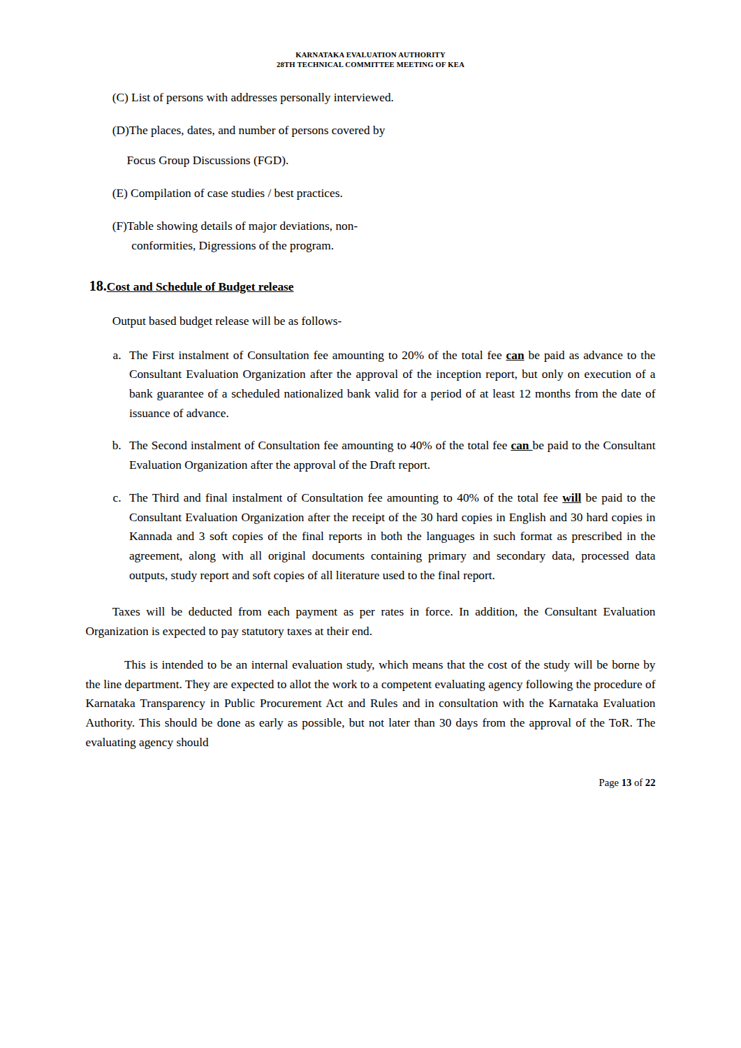KARNATAKA EVALUATION AUTHORITY
28TH TECHNICAL COMMITTEE MEETING OF KEA
(C) List of persons with addresses personally interviewed.
(D)The places, dates, and number of persons covered by Focus Group Discussions (FGD).
(E) Compilation of case studies / best practices.
(F)Table showing details of major deviations, non- conformities, Digressions of the program.
18. Cost and Schedule of Budget release
Output based budget release will be as follows-
The First instalment of Consultation fee amounting to 20% of the total fee can be paid as advance to the Consultant Evaluation Organization after the approval of the inception report, but only on execution of a bank guarantee of a scheduled nationalized bank valid for a period of at least 12 months from the date of issuance of advance.
The Second instalment of Consultation fee amounting to 40% of the total fee can be paid to the Consultant Evaluation Organization after the approval of the Draft report.
The Third and final instalment of Consultation fee amounting to 40% of the total fee will be paid to the Consultant Evaluation Organization after the receipt of the 30 hard copies in English and 30 hard copies in Kannada and 3 soft copies of the final reports in both the languages in such format as prescribed in the agreement, along with all original documents containing primary and secondary data, processed data outputs, study report and soft copies of all literature used to the final report.
Taxes will be deducted from each payment as per rates in force. In addition, the Consultant Evaluation Organization is expected to pay statutory taxes at their end.
This is intended to be an internal evaluation study, which means that the cost of the study will be borne by the line department. They are expected to allot the work to a competent evaluating agency following the procedure of Karnataka Transparency in Public Procurement Act and Rules and in consultation with the Karnataka Evaluation Authority. This should be done as early as possible, but not later than 30 days from the approval of the ToR. The evaluating agency should
Page 13 of 22